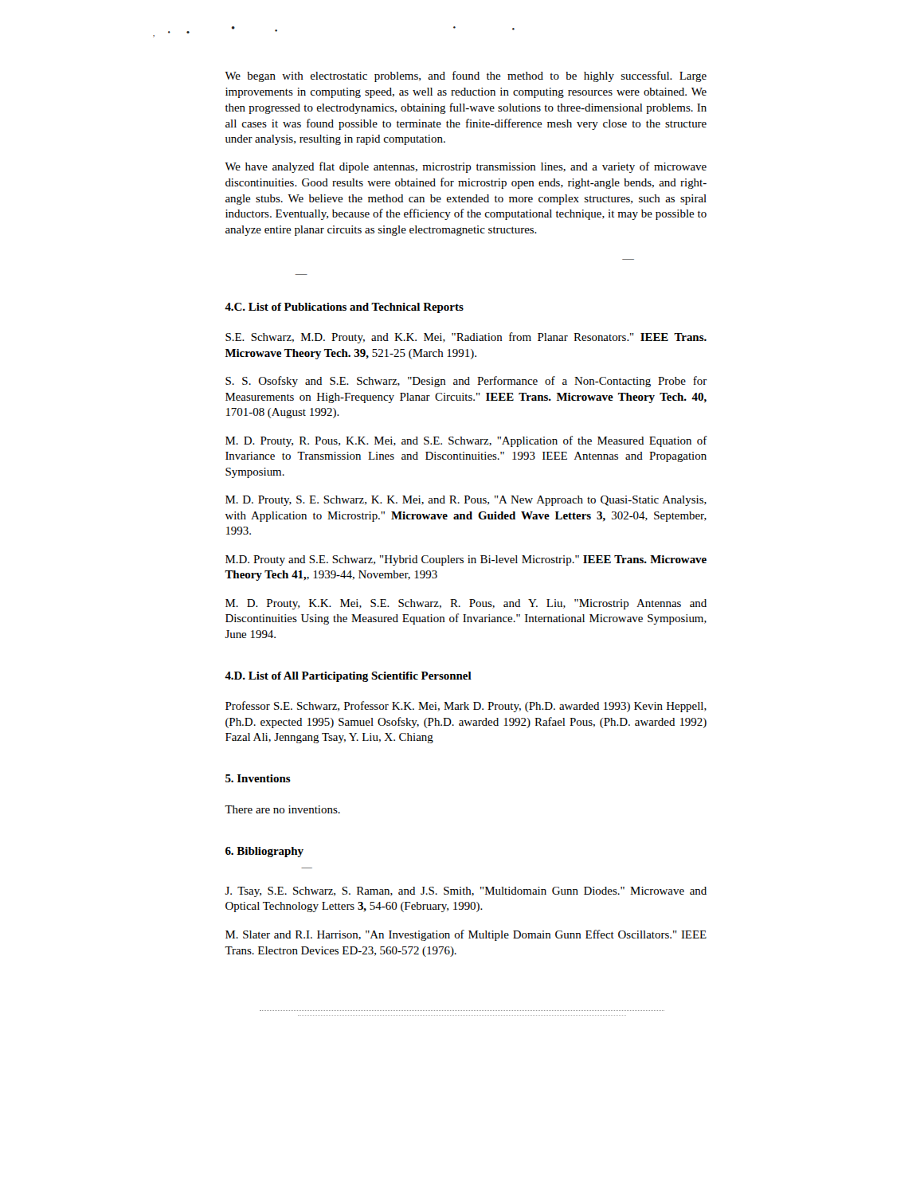’ • • • • • •
We began with electrostatic problems, and found the method to be highly successful. Large improvements in computing speed, as well as reduction in computing resources were obtained. We then progressed to electrodynamics, obtaining full-wave solutions to three-dimensional problems. In all cases it was found possible to terminate the finite-difference mesh very close to the structure under analysis, resulting in rapid computation.
We have analyzed flat dipole antennas, microstrip transmission lines, and a variety of microwave discontinuities. Good results were obtained for microstrip open ends, right-angle bends, and right-angle stubs. We believe the method can be extended to more complex structures, such as spiral inductors. Eventually, because of the efficiency of the computational technique, it may be possible to analyze entire planar circuits as single electromagnetic structures.
— —
4.C. List of Publications and Technical Reports
S.E. Schwarz, M.D. Prouty, and K.K. Mei, "Radiation from Planar Resonators." IEEE Trans. Microwave Theory Tech. 39, 521-25 (March 1991).
S. S. Osofsky and S.E. Schwarz, "Design and Performance of a Non-Contacting Probe for Measurements on High-Frequency Planar Circuits." IEEE Trans. Microwave Theory Tech. 40, 1701-08 (August 1992).
M. D. Prouty, R. Pous, K.K. Mei, and S.E. Schwarz, "Application of the Measured Equation of Invariance to Transmission Lines and Discontinuities." 1993 IEEE Antennas and Propagation Symposium.
M. D. Prouty, S. E. Schwarz, K. K. Mei, and R. Pous, "A New Approach to Quasi-Static Analysis, with Application to Microstrip." Microwave and Guided Wave Letters 3, 302-04, September, 1993.
M.D. Prouty and S.E. Schwarz, "Hybrid Couplers in Bi-level Microstrip." IEEE Trans. Microwave Theory Tech 41,, 1939-44, November, 1993
M. D. Prouty, K.K. Mei, S.E. Schwarz, R. Pous, and Y. Liu, "Microstrip Antennas and Discontinuities Using the Measured Equation of Invariance." International Microwave Symposium, June 1994.
4.D. List of All Participating Scientific Personnel
Professor S.E. Schwarz, Professor K.K. Mei, Mark D. Prouty, (Ph.D. awarded 1993) Kevin Heppell, (Ph.D. expected 1995) Samuel Osofsky, (Ph.D. awarded 1992) Rafael Pous, (Ph.D. awarded 1992) Fazal Ali, Jenngang Tsay, Y. Liu, X. Chiang
5. Inventions
There are no inventions.
6. Bibliography
—
J. Tsay, S.E. Schwarz, S. Raman, and J.S. Smith, "Multidomain Gunn Diodes." Microwave and Optical Technology Letters 3, 54-60 (February, 1990).
M. Slater and R.I. Harrison, "An Investigation of Multiple Domain Gunn Effect Oscillators." IEEE Trans. Electron Devices ED-23, 560-572 (1976).